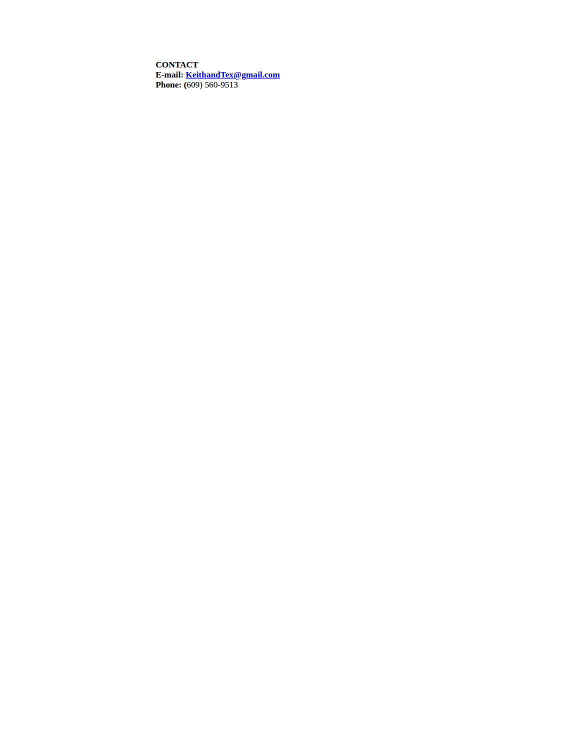CONTACT
E-mail: KeithandTex@gmail.com
Phone: (609) 560-9513